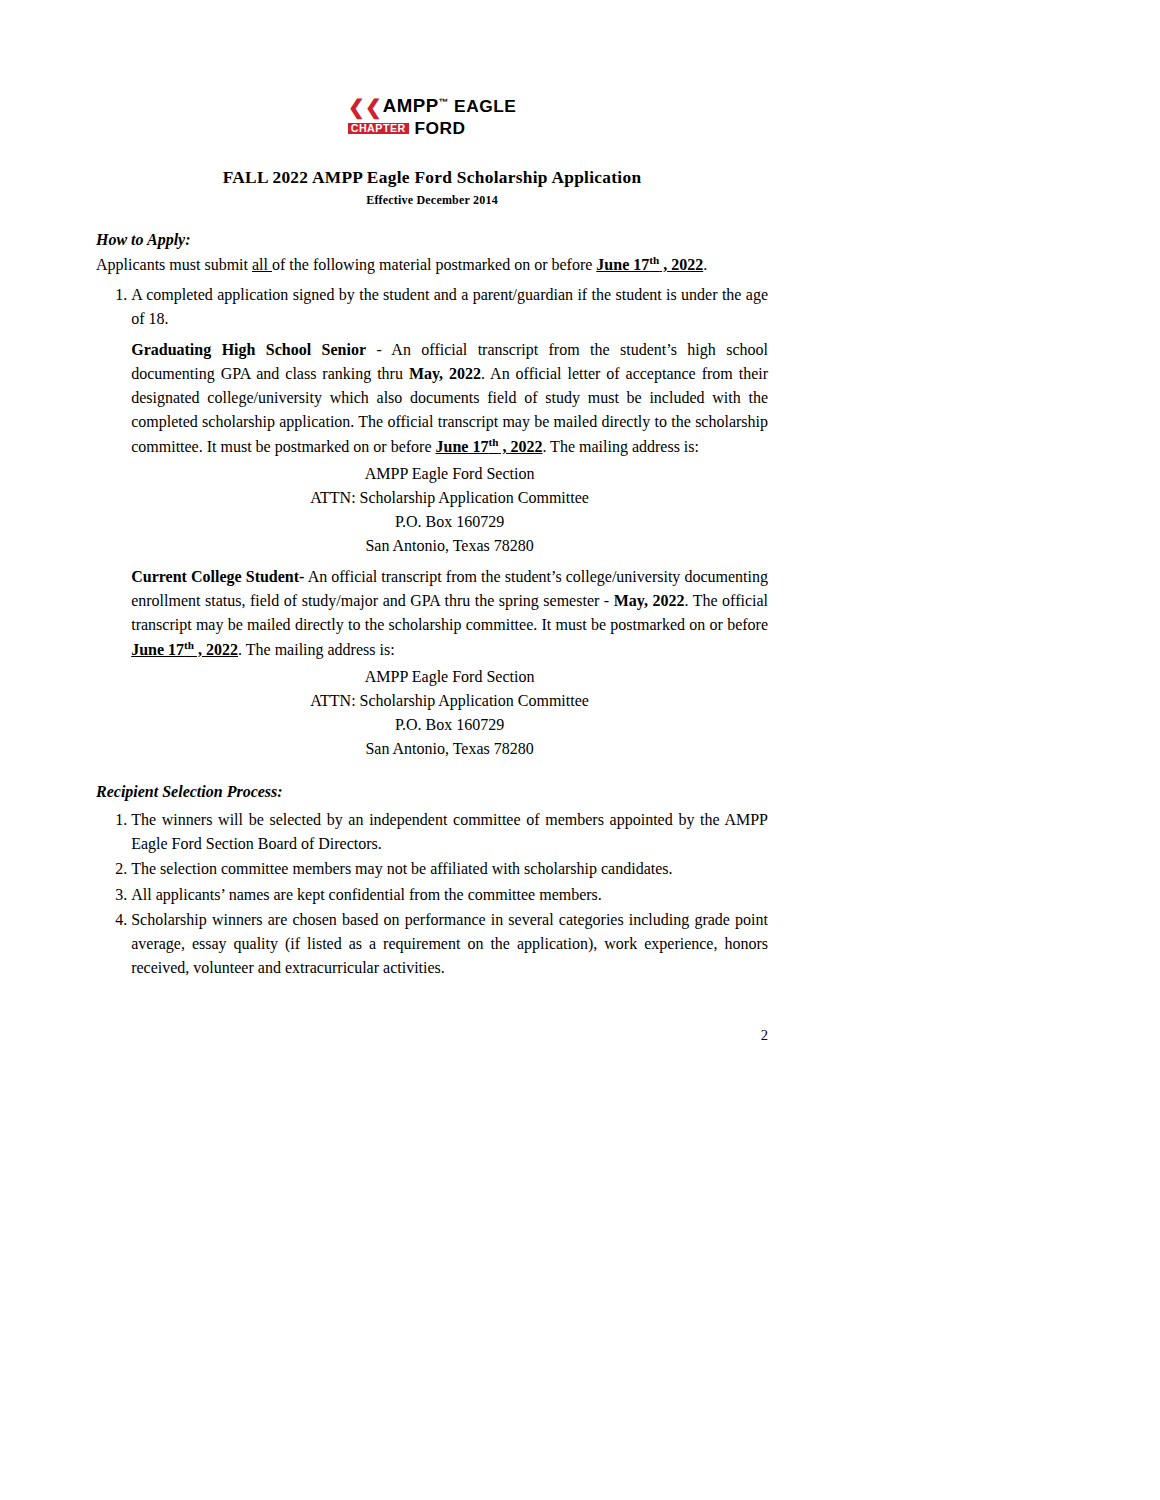❮❮AMPP™ EAGLE
CHAPTER FORD
FALL 2022 AMPP Eagle Ford Scholarship Application
Effective December 2014
How to Apply:
Applicants must submit all of the following material postmarked on or before June 17th , 2022.
A completed application signed by the student and a parent/guardian if the student is under the age of 18.
Graduating High School Senior - An official transcript from the student’s high school documenting GPA and class ranking thru May, 2022. An official letter of acceptance from their designated college/university which also documents field of study must be included with the completed scholarship application. The official transcript may be mailed directly to the scholarship committee. It must be postmarked on or before June 17th , 2022. The mailing address is:
AMPP Eagle Ford Section
ATTN: Scholarship Application Committee
P.O. Box 160729
San Antonio, Texas 78280
Current College Student- An official transcript from the student’s college/university documenting enrollment status, field of study/major and GPA thru the spring semester - May, 2022. The official transcript may be mailed directly to the scholarship committee. It must be postmarked on or before June 17th , 2022. The mailing address is:
AMPP Eagle Ford Section
ATTN: Scholarship Application Committee
P.O. Box 160729
San Antonio, Texas 78280
Recipient Selection Process:
The winners will be selected by an independent committee of members appointed by the AMPP Eagle Ford Section Board of Directors.
The selection committee members may not be affiliated with scholarship candidates.
All applicants’ names are kept confidential from the committee members.
Scholarship winners are chosen based on performance in several categories including grade point average, essay quality (if listed as a requirement on the application), work experience, honors received, volunteer and extracurricular activities.
2